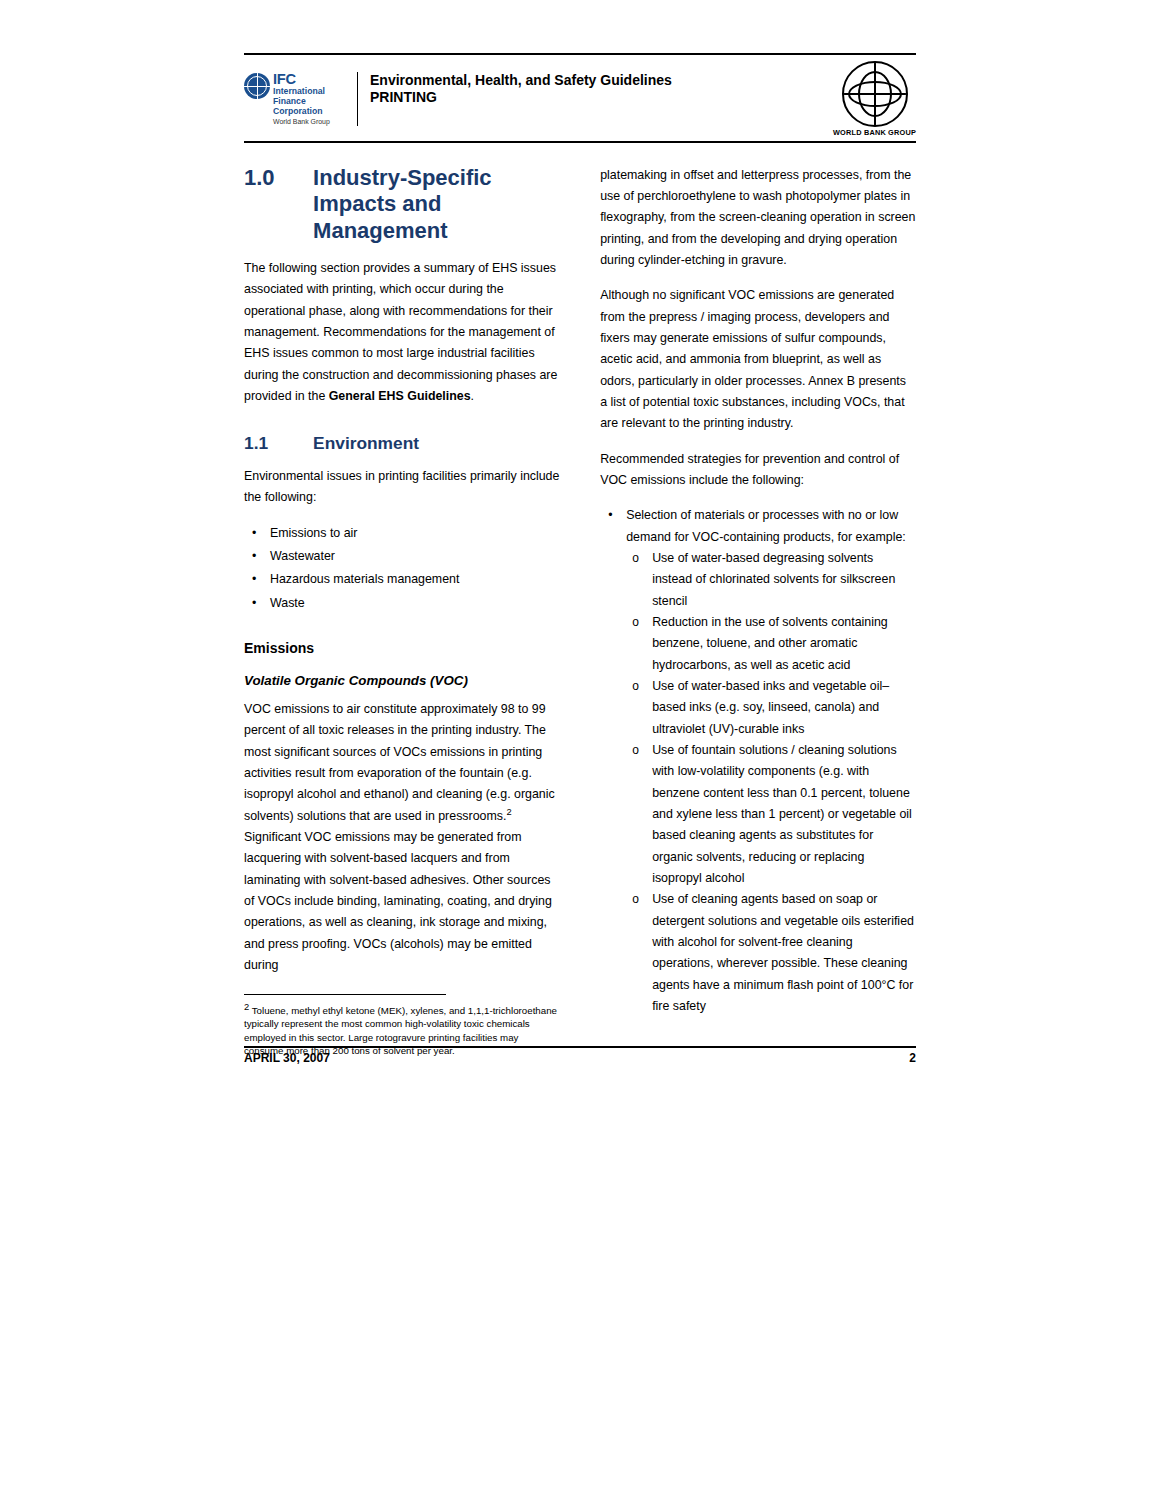IFC International
Finance
Corporation World Bank Group
Environmental, Health, and Safety Guidelines
PRINTING
WORLD BANK GROUP
1.0 Industry-Specific Impacts and Management
The following section provides a summary of EHS issues associated with printing, which occur during the operational phase, along with recommendations for their management. Recommendations for the management of EHS issues common to most large industrial facilities during the construction and decommissioning phases are provided in the General EHS Guidelines.
1.1 Environment
Environmental issues in printing facilities primarily include the following:
Emissions to air
Wastewater
Hazardous materials management
Waste
Emissions
Volatile Organic Compounds (VOC)
VOC emissions to air constitute approximately 98 to 99 percent of all toxic releases in the printing industry. The most significant sources of VOCs emissions in printing activities result from evaporation of the fountain (e.g. isopropyl alcohol and ethanol) and cleaning (e.g. organic solvents) solutions that are used in pressrooms.2 Significant VOC emissions may be generated from lacquering with solvent-based lacquers and from laminating with solvent-based adhesives. Other sources of VOCs include binding, laminating, coating, and drying operations, as well as cleaning, ink storage and mixing, and press proofing. VOCs (alcohols) may be emitted during
2 Toluene, methyl ethyl ketone (MEK), xylenes, and 1,1,1-trichloroethane typically represent the most common high-volatility toxic chemicals employed in this sector. Large rotogravure printing facilities may consume more than 200 tons of solvent per year.
platemaking in offset and letterpress processes, from the use of perchloroethylene to wash photopolymer plates in flexography, from the screen-cleaning operation in screen printing, and from the developing and drying operation during cylinder-etching in gravure.
Although no significant VOC emissions are generated from the prepress / imaging process, developers and fixers may generate emissions of sulfur compounds, acetic acid, and ammonia from blueprint, as well as odors, particularly in older processes. Annex B presents a list of potential toxic substances, including VOCs, that are relevant to the printing industry.
Recommended strategies for prevention and control of VOC emissions include the following:
Selection of materials or processes with no or low demand for VOC-containing products, for example:
Use of water-based degreasing solvents instead of chlorinated solvents for silkscreen stencil
Reduction in the use of solvents containing benzene, toluene, and other aromatic hydrocarbons, as well as acetic acid
Use of water-based inks and vegetable oil–based inks (e.g. soy, linseed, canola) and ultraviolet (UV)-curable inks
Use of fountain solutions / cleaning solutions with low-volatility components (e.g. with benzene content less than 0.1 percent, toluene and xylene less than 1 percent) or vegetable oil based cleaning agents as substitutes for organic solvents, reducing or replacing isopropyl alcohol
Use of cleaning agents based on soap or detergent solutions and vegetable oils esterified with alcohol for solvent-free cleaning operations, wherever possible. These cleaning agents have a minimum flash point of 100°C for fire safety
APRIL 30, 2007 2